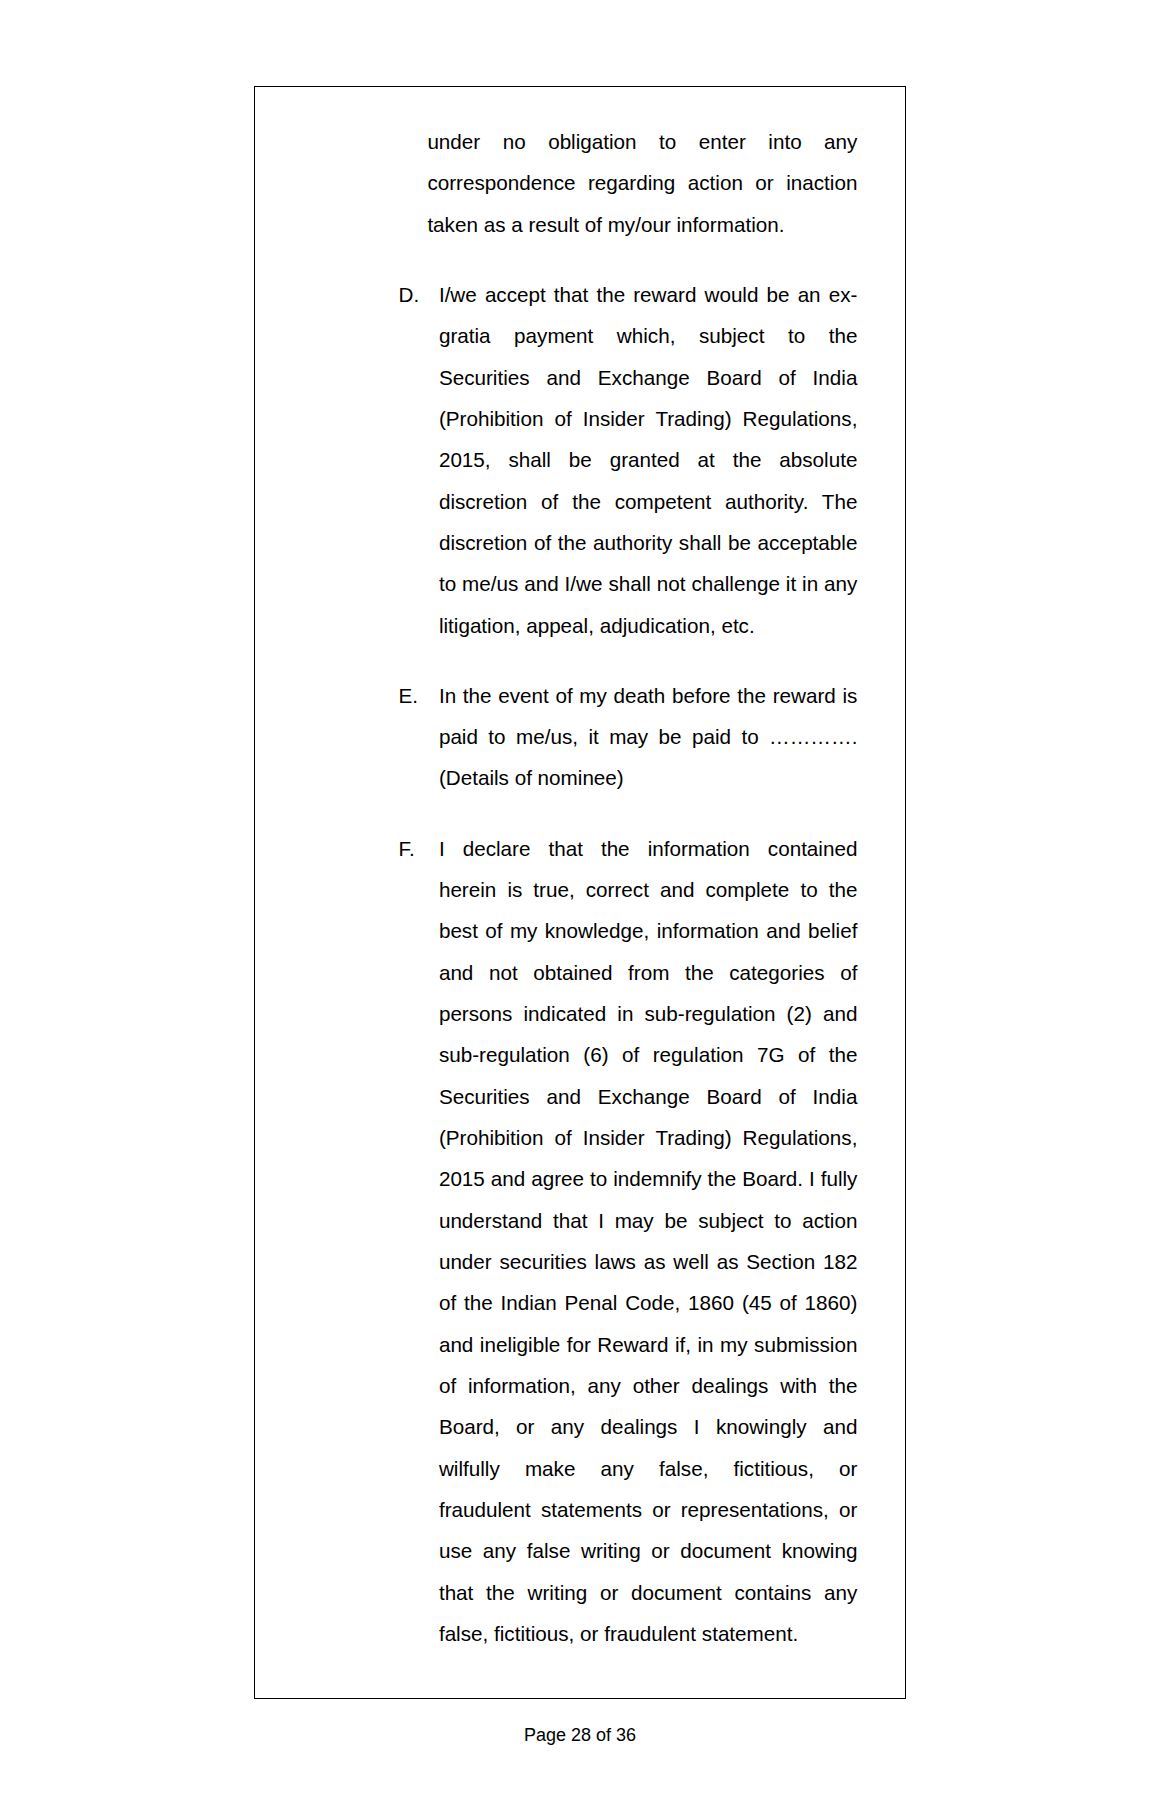under no obligation to enter into any correspondence regarding action or inaction taken as a result of my/our information.
D. I/we accept that the reward would be an ex-gratia payment which, subject to the Securities and Exchange Board of India (Prohibition of Insider Trading) Regulations, 2015, shall be granted at the absolute discretion of the competent authority. The discretion of the authority shall be acceptable to me/us and I/we shall not challenge it in any litigation, appeal, adjudication, etc.
E. In the event of my death before the reward is paid to me/us, it may be paid to …………. (Details of nominee)
F. I declare that the information contained herein is true, correct and complete to the best of my knowledge, information and belief and not obtained from the categories of persons indicated in sub-regulation (2) and sub-regulation (6) of regulation 7G of the Securities and Exchange Board of India (Prohibition of Insider Trading) Regulations, 2015 and agree to indemnify the Board. I fully understand that I may be subject to action under securities laws as well as Section 182 of the Indian Penal Code, 1860 (45 of 1860) and ineligible for Reward if, in my submission of information, any other dealings with the Board, or any dealings I knowingly and wilfully make any false, fictitious, or fraudulent statements or representations, or use any false writing or document knowing that the writing or document contains any false, fictitious, or fraudulent statement.
Page 28 of 36